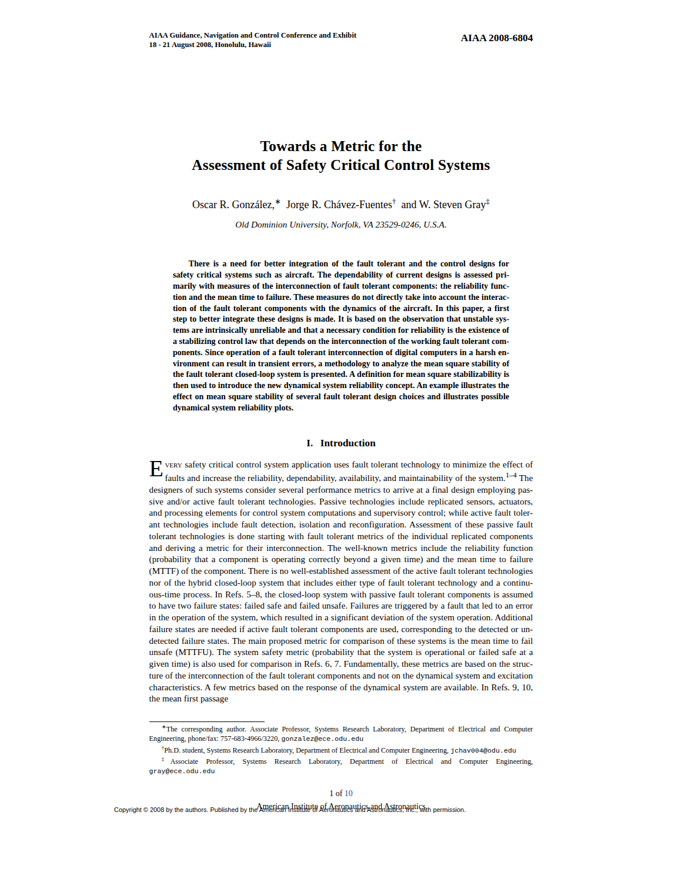AIAA Guidance, Navigation and Control Conference and Exhibit
18 - 21 August 2008, Honolulu, Hawaii
AIAA 2008-6804
Towards a Metric for the
Assessment of Safety Critical Control Systems
Oscar R. González,∗ Jorge R. Chávez-Fuentes† and W. Steven Gray‡
Old Dominion University, Norfolk, VA 23529-0246, U.S.A.
There is a need for better integration of the fault tolerant and the control designs for safety critical systems such as aircraft. The dependability of current designs is assessed primarily with measures of the interconnection of fault tolerant components: the reliability function and the mean time to failure. These measures do not directly take into account the interaction of the fault tolerant components with the dynamics of the aircraft. In this paper, a first step to better integrate these designs is made. It is based on the observation that unstable systems are intrinsically unreliable and that a necessary condition for reliability is the existence of a stabilizing control law that depends on the interconnection of the working fault tolerant components. Since operation of a fault tolerant interconnection of digital computers in a harsh environment can result in transient errors, a methodology to analyze the mean square stability of the fault tolerant closed-loop system is presented. A definition for mean square stabilizability is then used to introduce the new dynamical system reliability concept. An example illustrates the effect on mean square stability of several fault tolerant design choices and illustrates possible dynamical system reliability plots.
I. Introduction
Every safety critical control system application uses fault tolerant technology to minimize the effect of faults and increase the reliability, dependability, availability, and maintainability of the system.1–4 The designers of such systems consider several performance metrics to arrive at a final design employing passive and/or active fault tolerant technologies. Passive technologies include replicated sensors, actuators, and processing elements for control system computations and supervisory control; while active fault tolerant technologies include fault detection, isolation and reconfiguration. Assessment of these passive fault tolerant technologies is done starting with fault tolerant metrics of the individual replicated components and deriving a metric for their interconnection. The well-known metrics include the reliability function (probability that a component is operating correctly beyond a given time) and the mean time to failure (MTTF) of the component. There is no well-established assessment of the active fault tolerant technologies nor of the hybrid closed-loop system that includes either type of fault tolerant technology and a continuous-time process. In Refs. 5–8, the closed-loop system with passive fault tolerant components is assumed to have two failure states: failed safe and failed unsafe. Failures are triggered by a fault that led to an error in the operation of the system, which resulted in a significant deviation of the system operation. Additional failure states are needed if active fault tolerant components are used, corresponding to the detected or undetected failure states. The main proposed metric for comparison of these systems is the mean time to fail unsafe (MTTFU). The system safety metric (probability that the system is operational or failed safe at a given time) is also used for comparison in Refs. 6, 7. Fundamentally, these metrics are based on the structure of the interconnection of the fault tolerant components and not on the dynamical system and excitation characteristics. A few metrics based on the response of the dynamical system are available. In Refs. 9, 10, the mean first passage
∗The corresponding author. Associate Professor, Systems Research Laboratory, Department of Electrical and Computer Engineering, phone/fax: 757-683-4966/3220, gonzalez@ece.odu.edu
†Ph.D. student, Systems Research Laboratory, Department of Electrical and Computer Engineering, jchav004@odu.edu
‡Associate Professor, Systems Research Laboratory, Department of Electrical and Computer Engineering, gray@ece.odu.edu
1 of 10
American Institute of Aeronautics and Astronautics
Copyright © 2008 by the authors. Published by the American Institute of Aeronautics and Astronautics, Inc., with permission.